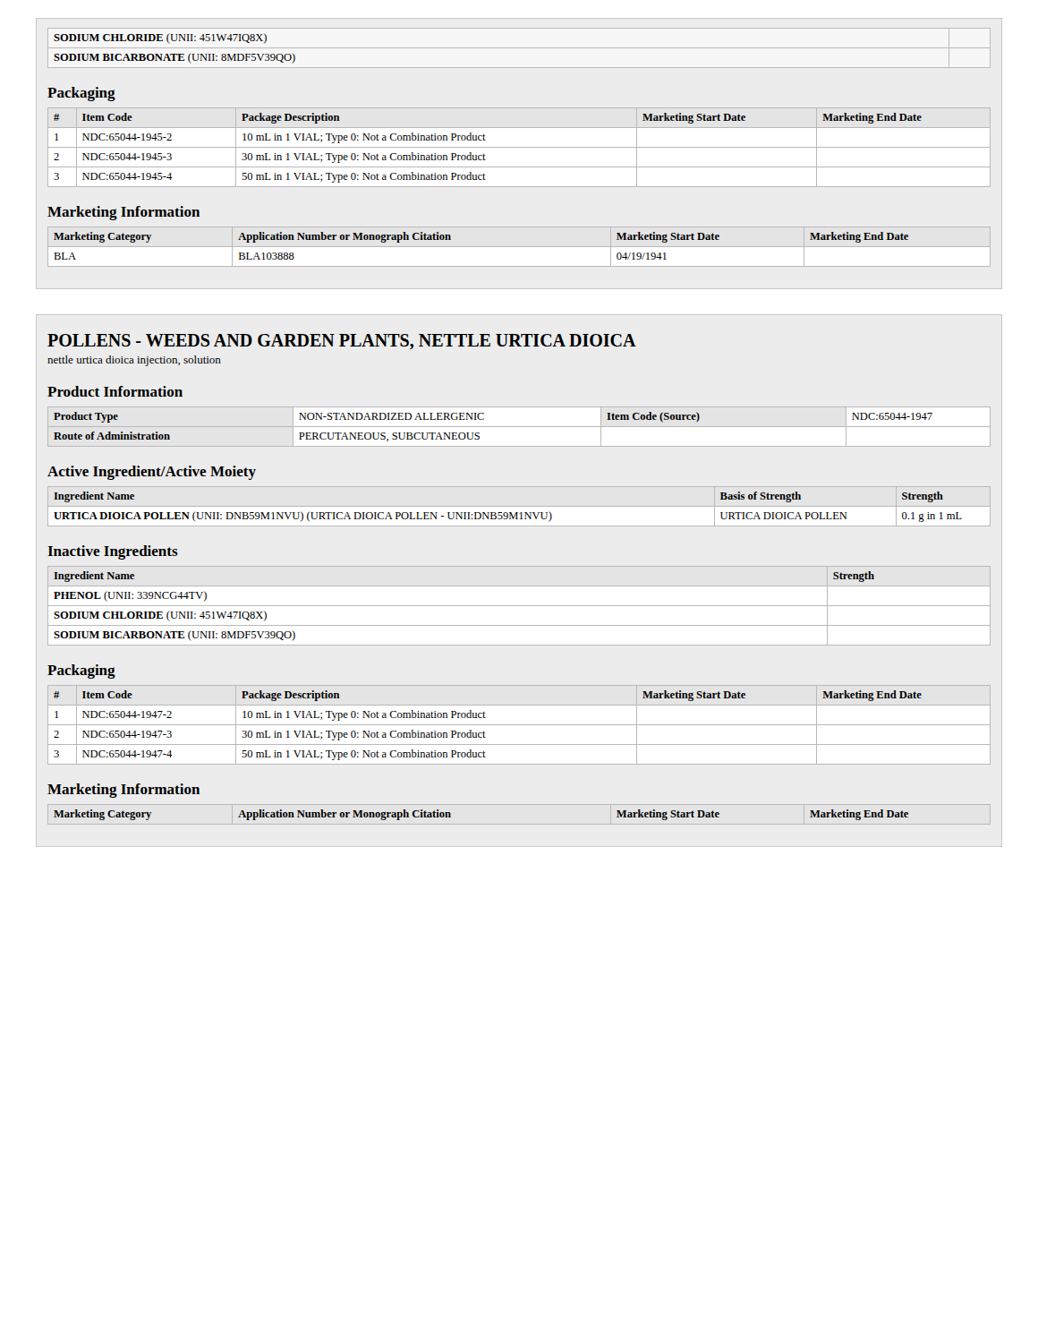| SODIUM CHLORIDE (UNII: 451W47IQ8X) | |
| SODIUM BICARBONATE (UNII: 8MDF5V39QO) | |
Packaging
| # | Item Code | Package Description | Marketing Start Date | Marketing End Date |
| --- | --- | --- | --- | --- |
| 1 | NDC:65044-1945-2 | 10 mL in 1 VIAL; Type 0: Not a Combination Product | | |
| 2 | NDC:65044-1945-3 | 30 mL in 1 VIAL; Type 0: Not a Combination Product | | |
| 3 | NDC:65044-1945-4 | 50 mL in 1 VIAL; Type 0: Not a Combination Product | | |
Marketing Information
| Marketing Category | Application Number or Monograph Citation | Marketing Start Date | Marketing End Date |
| --- | --- | --- | --- |
| BLA | BLA103888 | 04/19/1941 | |
POLLENS - WEEDS AND GARDEN PLANTS, NETTLE URTICA DIOICA
nettle urtica dioica injection, solution
Product Information
| Product Type | NON-STANDARDIZED ALLERGENIC | Item Code (Source) | NDC:65044-1947 |
| Route of Administration | PERCUTANEOUS, SUBCUTANEOUS | | |
Active Ingredient/Active Moiety
| Ingredient Name | Basis of Strength | Strength |
| --- | --- | --- |
| URTICA DIOICA POLLEN (UNII: DNB59M1NVU) (URTICA DIOICA POLLEN - UNII:DNB59M1NVU) | URTICA DIOICA POLLEN | 0.1 g in 1 mL |
Inactive Ingredients
| Ingredient Name | Strength |
| --- | --- |
| PHENOL (UNII: 339NCG44TV) | |
| SODIUM CHLORIDE (UNII: 451W47IQ8X) | |
| SODIUM BICARBONATE (UNII: 8MDF5V39QO) | |
Packaging
| # | Item Code | Package Description | Marketing Start Date | Marketing End Date |
| --- | --- | --- | --- | --- |
| 1 | NDC:65044-1947-2 | 10 mL in 1 VIAL; Type 0: Not a Combination Product | | |
| 2 | NDC:65044-1947-3 | 30 mL in 1 VIAL; Type 0: Not a Combination Product | | |
| 3 | NDC:65044-1947-4 | 50 mL in 1 VIAL; Type 0: Not a Combination Product | | |
Marketing Information
| Marketing Category | Application Number or Monograph Citation | Marketing Start Date | Marketing End Date |
| --- | --- | --- | --- |